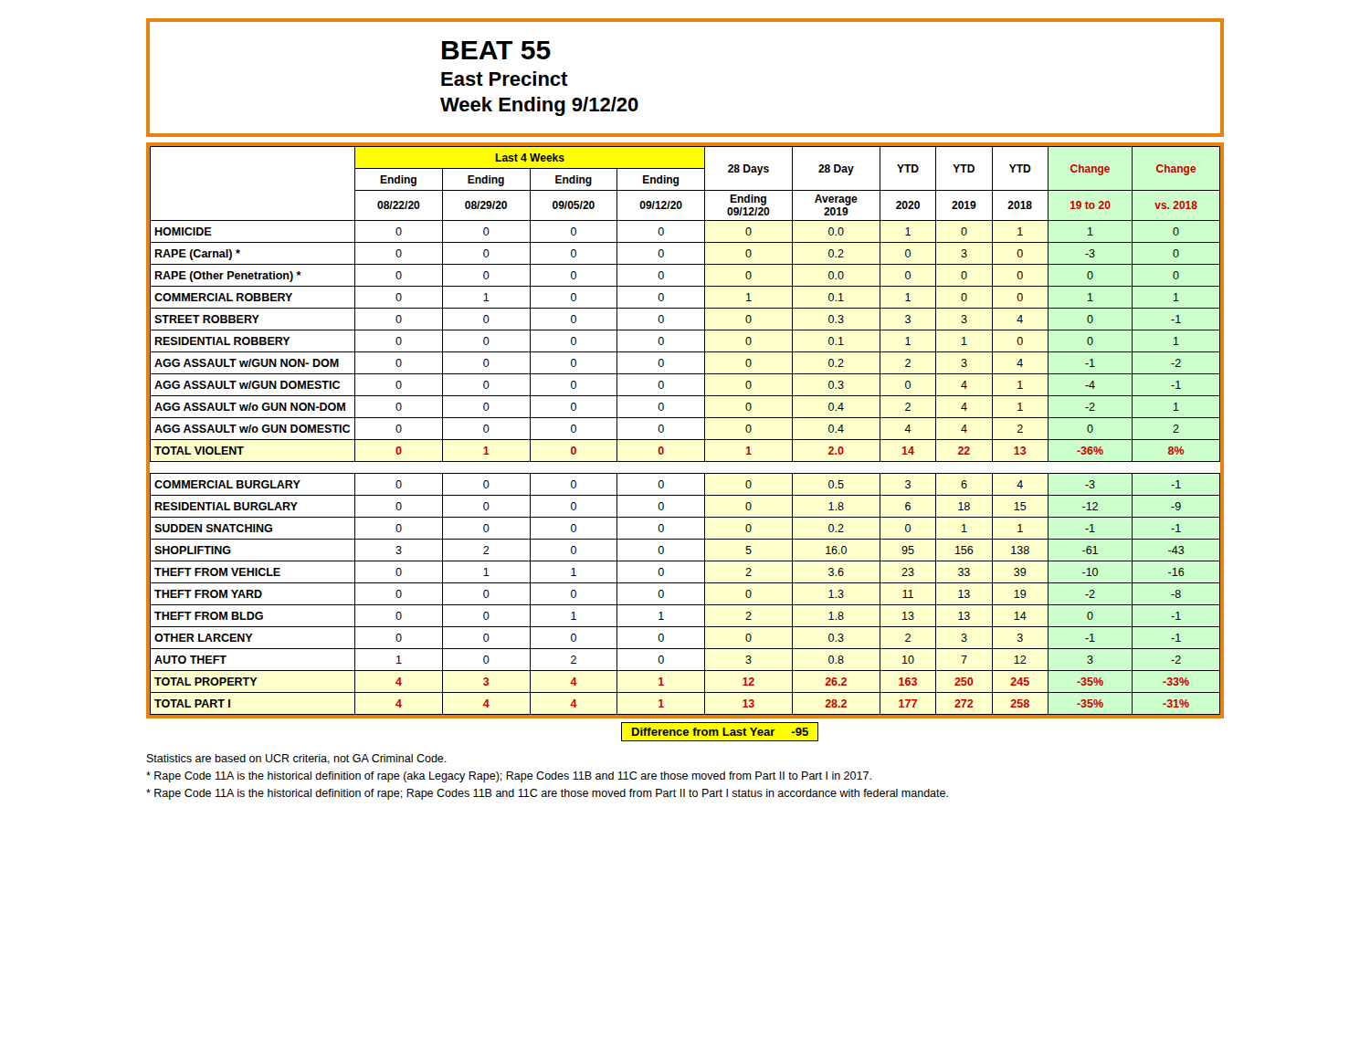BEAT 55
East Precinct
Week Ending 9/12/20
| | Last 4 Weeks | 28 Days | 28 Day | YTD | YTD | YTD | Change | Change |
| --- | --- | --- | --- | --- | --- | --- | --- | --- |
| Ending | Ending | Ending | Ending |
| 08/22/20 | 08/29/20 | 09/05/20 | 09/12/20 | Ending 09/12/20 | Average 2019 | 2020 | 2019 | 2018 | 19 to 20 | vs. 2018 |
| HOMICIDE | 0 | 0 | 0 | 0 | 0 | 0.0 | 1 | 0 | 1 | 1 | 0 |
| RAPE (Carnal) * | 0 | 0 | 0 | 0 | 0 | 0.2 | 0 | 3 | 0 | -3 | 0 |
| RAPE (Other Penetration) * | 0 | 0 | 0 | 0 | 0 | 0.0 | 0 | 0 | 0 | 0 | 0 |
| COMMERCIAL ROBBERY | 0 | 1 | 0 | 0 | 1 | 0.1 | 1 | 0 | 0 | 1 | 1 |
| STREET ROBBERY | 0 | 0 | 0 | 0 | 0 | 0.3 | 3 | 3 | 4 | 0 | -1 |
| RESIDENTIAL ROBBERY | 0 | 0 | 0 | 0 | 0 | 0.1 | 1 | 1 | 0 | 0 | 1 |
| AGG ASSAULT w/GUN NON- DOM | 0 | 0 | 0 | 0 | 0 | 0.2 | 2 | 3 | 4 | -1 | -2 |
| AGG ASSAULT w/GUN DOMESTIC | 0 | 0 | 0 | 0 | 0 | 0.3 | 0 | 4 | 1 | -4 | -1 |
| AGG ASSAULT w/o GUN NON-DOM | 0 | 0 | 0 | 0 | 0 | 0.4 | 2 | 4 | 1 | -2 | 1 |
| AGG ASSAULT w/o GUN DOMESTIC | 0 | 0 | 0 | 0 | 0 | 0.4 | 4 | 4 | 2 | 0 | 2 |
| TOTAL VIOLENT | 0 | 1 | 0 | 0 | 1 | 2.0 | 14 | 22 | 13 | -36% | 8% |
| COMMERCIAL BURGLARY | 0 | 0 | 0 | 0 | 0 | 0.5 | 3 | 6 | 4 | -3 | -1 |
| RESIDENTIAL BURGLARY | 0 | 0 | 0 | 0 | 0 | 1.8 | 6 | 18 | 15 | -12 | -9 |
| SUDDEN SNATCHING | 0 | 0 | 0 | 0 | 0 | 0.2 | 0 | 1 | 1 | -1 | -1 |
| SHOPLIFTING | 3 | 2 | 0 | 0 | 5 | 16.0 | 95 | 156 | 138 | -61 | -43 |
| THEFT FROM VEHICLE | 0 | 1 | 1 | 0 | 2 | 3.6 | 23 | 33 | 39 | -10 | -16 |
| THEFT FROM YARD | 0 | 0 | 0 | 0 | 0 | 1.3 | 11 | 13 | 19 | -2 | -8 |
| THEFT FROM BLDG | 0 | 0 | 1 | 1 | 2 | 1.8 | 13 | 13 | 14 | 0 | -1 |
| OTHER LARCENY | 0 | 0 | 0 | 0 | 0 | 0.3 | 2 | 3 | 3 | -1 | -1 |
| AUTO THEFT | 1 | 0 | 2 | 0 | 3 | 0.8 | 10 | 7 | 12 | 3 | -2 |
| TOTAL PROPERTY | 4 | 3 | 4 | 1 | 12 | 26.2 | 163 | 250 | 245 | -35% | -33% |
| TOTAL PART I | 4 | 4 | 4 | 1 | 13 | 28.2 | 177 | 272 | 258 | -35% | -31% |
Difference from Last Year -95
Statistics are based on UCR criteria, not GA Criminal Code.
* Rape Code 11A is the historical definition of rape (aka Legacy Rape); Rape Codes 11B and 11C are those moved from Part II to Part I in 2017.
* Rape Code 11A is the historical definition of rape; Rape Codes 11B and 11C are those moved from Part II to Part I status in accordance with federal mandate.